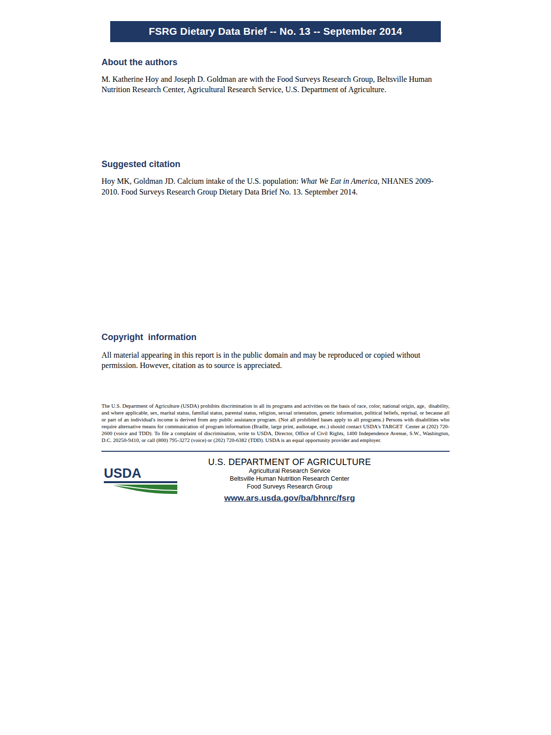FSRG Dietary Data Brief -- No. 13 -- September 2014
About the authors
M. Katherine Hoy and Joseph D. Goldman are with the Food Surveys Research Group, Beltsville Human Nutrition Research Center, Agricultural Research Service, U.S. Department of Agriculture.
Suggested citation
Hoy MK, Goldman JD. Calcium intake of the U.S. population: What We Eat in America, NHANES 2009-2010. Food Surveys Research Group Dietary Data Brief No. 13. September 2014.
Copyright information
All material appearing in this report is in the public domain and may be reproduced or copied without permission. However, citation as to source is appreciated.
The U.S. Department of Agriculture (USDA) prohibits discrimination in all its programs and activities on the basis of race, color, national origin, age, disability, and where applicable, sex, marital status, familial status, parental status, religion, sexual orientation, genetic information, political beliefs, reprisal, or because all or part of an individual's income is derived from any public assistance program. (Not all prohibited bases apply to all programs.) Persons with disabilities who require alternative means for communication of program information (Braille, large print, audiotape, etc.) should contact USDA's TARGET Center at (202) 720-2600 (voice and TDD). To file a complaint of discrimination, write to USDA, Director, Office of Civil Rights, 1400 Independence Avenue, S.W., Washington, D.C. 20250-9410, or call (800) 795-3272 (voice) or (202) 720-6382 (TDD). USDA is an equal opportunity provider and employer.
USDA
U.S. DEPARTMENT OF AGRICULTURE
Agricultural Research Service
Beltsville Human Nutrition Research Center
Food Surveys Research Group
www.ars.usda.gov/ba/bhnrc/fsrg